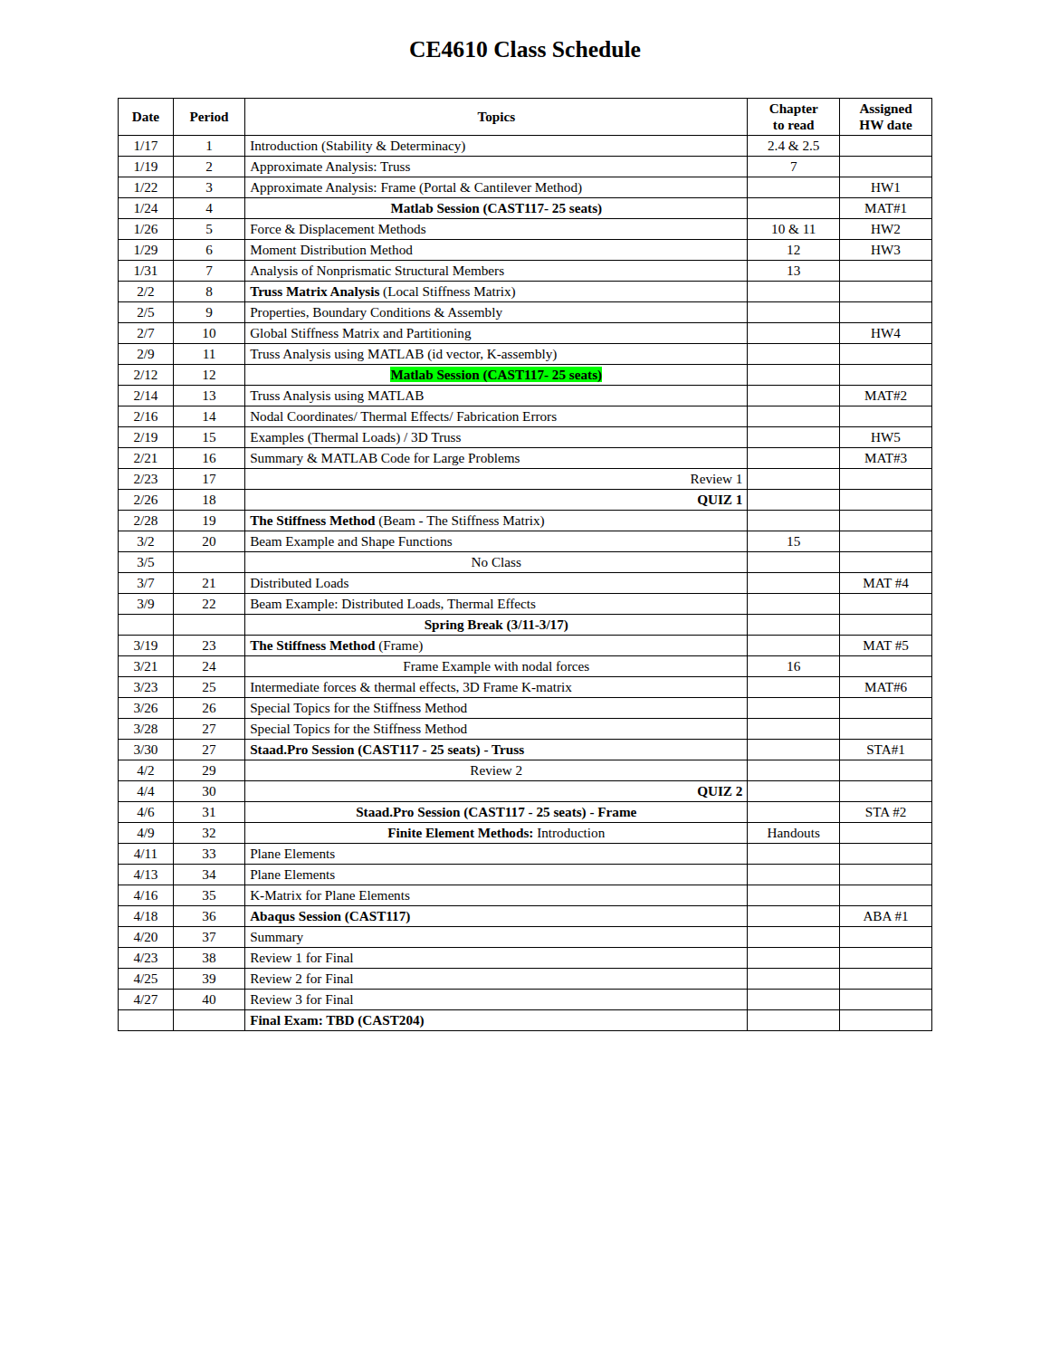CE4610 Class Schedule
| Date | Period | Topics | Chapter to read | Assigned HW date |
| --- | --- | --- | --- | --- |
| 1/17 | 1 | Introduction (Stability & Determinacy) | 2.4 & 2.5 | |
| 1/19 | 2 | Approximate Analysis: Truss | 7 | |
| 1/22 | 3 | Approximate Analysis: Frame (Portal & Cantilever Method) | | HW1 |
| 1/24 | 4 | Matlab Session (CAST117- 25 seats) | | MAT#1 |
| 1/26 | 5 | Force & Displacement Methods | 10 & 11 | HW2 |
| 1/29 | 6 | Moment Distribution Method | 12 | HW3 |
| 1/31 | 7 | Analysis of Nonprismatic Structural Members | 13 | |
| 2/2 | 8 | Truss Matrix Analysis (Local Stiffness Matrix) | | |
| 2/5 | 9 | Properties, Boundary Conditions & Assembly | | |
| 2/7 | 10 | Global Stiffness Matrix and Partitioning | | HW4 |
| 2/9 | 11 | Truss Analysis using MATLAB (id vector, K-assembly) | | |
| 2/12 | 12 | Matlab Session (CAST117- 25 seats) | | |
| 2/14 | 13 | Truss Analysis using MATLAB | | MAT#2 |
| 2/16 | 14 | Nodal Coordinates/ Thermal Effects/ Fabrication Errors | | |
| 2/19 | 15 | Examples (Thermal Loads) / 3D Truss | | HW5 |
| 2/21 | 16 | Summary & MATLAB Code for Large Problems | | MAT#3 |
| 2/23 | 17 | Review 1 | | |
| 2/26 | 18 | QUIZ 1 | | |
| 2/28 | 19 | The Stiffness Method (Beam - The Stiffness Matrix) | | |
| 3/2 | 20 | Beam Example and Shape Functions | 15 | |
| 3/5 | | No Class | | |
| 3/7 | 21 | Distributed Loads | | MAT #4 |
| 3/9 | 22 | Beam Example: Distributed Loads, Thermal Effects | | |
| | | Spring Break (3/11-3/17) | | |
| 3/19 | 23 | The Stiffness Method (Frame) | | MAT #5 |
| 3/21 | 24 | Frame Example with nodal forces | 16 | |
| 3/23 | 25 | Intermediate forces & thermal effects, 3D Frame K-matrix | | MAT#6 |
| 3/26 | 26 | Special Topics for the Stiffness Method | | |
| 3/28 | 27 | Special Topics for the Stiffness Method | | |
| 3/30 | 27 | Staad.Pro Session (CAST117 - 25 seats) - Truss | | STA#1 |
| 4/2 | 29 | Review 2 | | |
| 4/4 | 30 | QUIZ 2 | | |
| 4/6 | 31 | Staad.Pro Session (CAST117 - 25 seats) - Frame | | STA #2 |
| 4/9 | 32 | Finite Element Methods: Introduction | Handouts | |
| 4/11 | 33 | Plane Elements | | |
| 4/13 | 34 | Plane Elements | | |
| 4/16 | 35 | K-Matrix for Plane Elements | | |
| 4/18 | 36 | Abaqus Session (CAST117) | | ABA #1 |
| 4/20 | 37 | Summary | | |
| 4/23 | 38 | Review 1 for Final | | |
| 4/25 | 39 | Review 2 for Final | | |
| 4/27 | 40 | Review 3 for Final | | |
| | | Final Exam: TBD (CAST204) | | |